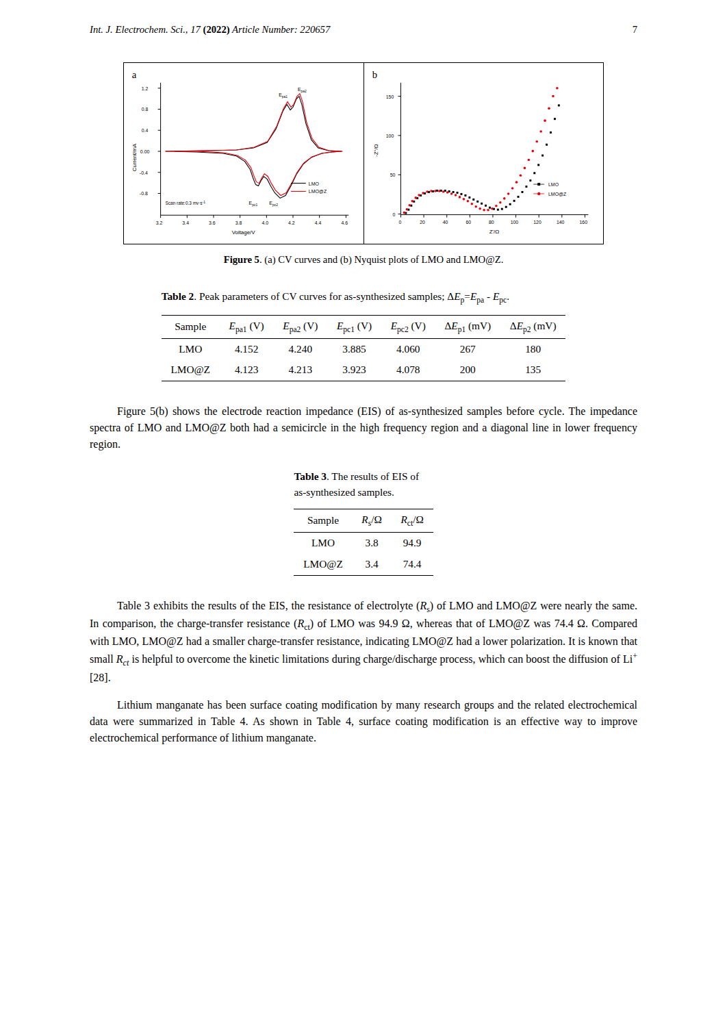Int. J. Electrochem. Sci., 17 (2022) Article Number: 220657
7
a 1.2 0.8 0.4 0.00 -0.4 -0.8 3.2 3.4 3.6 3.8 4.0 4.2 4.4 4.6 Voltage/V Current/mA Epa1 Epa2 Epc1 Epc2 LMO LMO@Z Scan rate:0.3 mv·s-1
b 150 100 50 0 0 20 40 60 80 100 120 140 160 Z'/Ω -Z''/Ω LMO LMO@Z
Figure 5. (a) CV curves and (b) Nyquist plots of LMO and LMO@Z.
Table 2 . Peak parameters of CV curves for as-synthesized samples; Δ E p = E pa - E pc .
| Sample | E pa1 (V) | E pa2 (V) | E pc1 (V) | E pc2 (V) | Δ E p1 (mV) | Δ E p2 (mV) |
| --- | --- | --- | --- | --- | --- | --- |
| LMO | 4.152 | 4.240 | 3.885 | 4.060 | 267 | 180 |
| LMO@Z | 4.123 | 4.213 | 3.923 | 4.078 | 200 | 135 |
Figure 5(b) shows the electrode reaction impedance (EIS) of as-synthesized samples before cycle. The impedance spectra of LMO and LMO@Z both had a semicircle in the high frequency region and a diagonal line in lower frequency region.
Table 3 . The results of EIS of as-synthesized samples.
| Sample | R s /Ω | R ct /Ω |
| --- | --- | --- |
| LMO | 3.8 | 94.9 |
| LMO@Z | 3.4 | 74.4 |
Table 3 exhibits the results of the EIS, the resistance of electrolyte (Rs) of LMO and LMO@Z were nearly the same. In comparison, the charge-transfer resistance (Rct) of LMO was 94.9 Ω, whereas that of LMO@Z was 74.4 Ω. Compared with LMO, LMO@Z had a smaller charge-transfer resistance, indicating LMO@Z had a lower polarization. It is known that small Rct is helpful to overcome the kinetic limitations during charge/discharge process, which can boost the diffusion of Li+ [28].
Lithium manganate has been surface coating modification by many research groups and the related electrochemical data were summarized in Table 4. As shown in Table 4, surface coating modification is an effective way to improve electrochemical performance of lithium manganate.